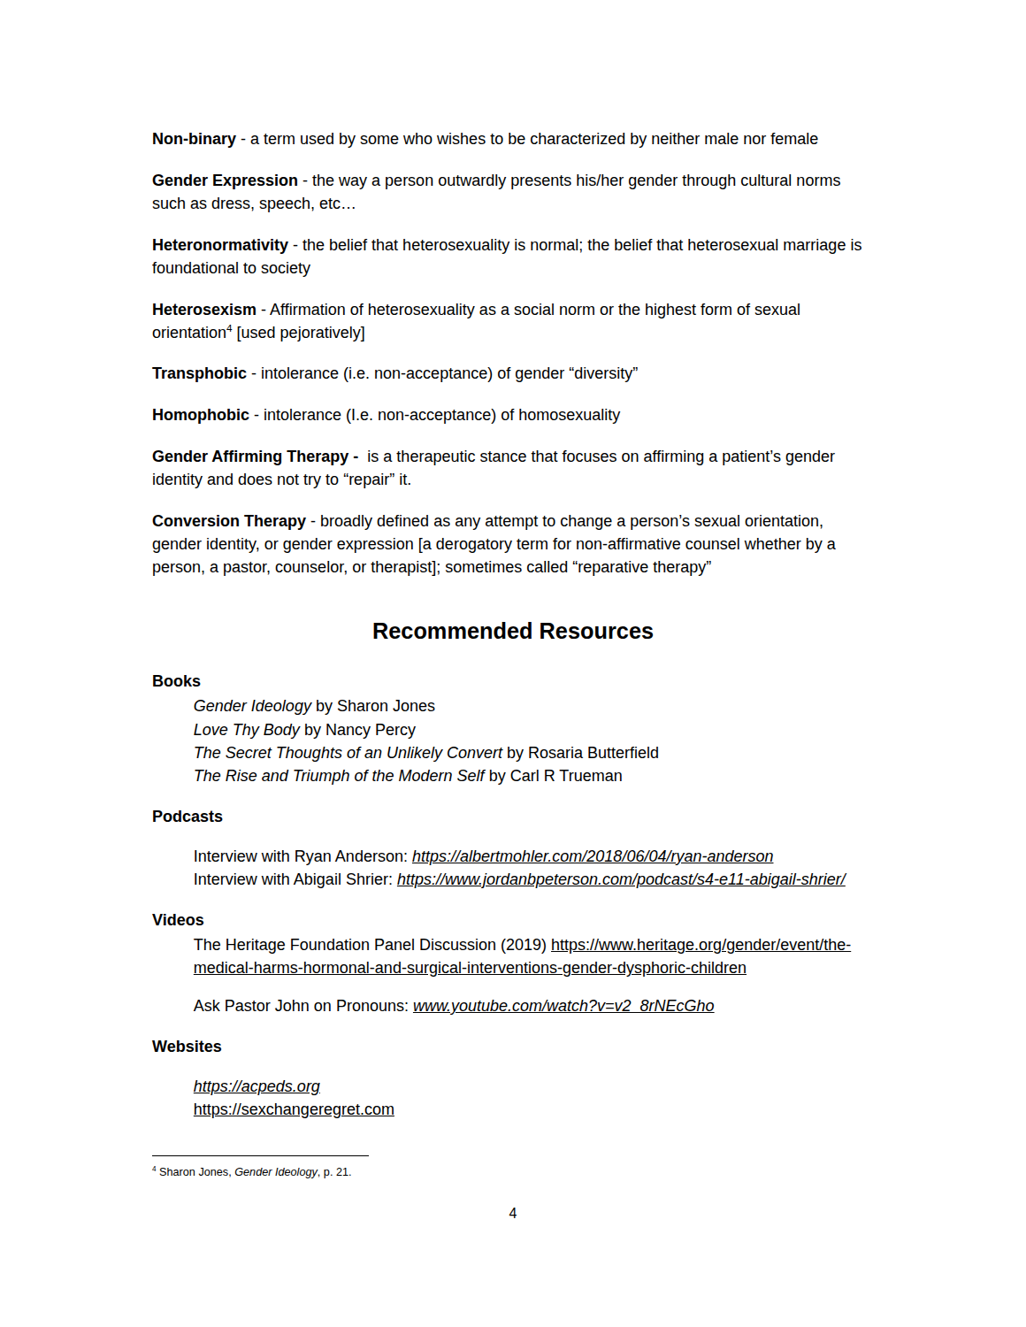Non-binary - a term used by some who wishes to be characterized by neither male nor female
Gender Expression - the way a person outwardly presents his/her gender through cultural norms such as dress, speech, etc…
Heteronormativity - the belief that heterosexuality is normal; the belief that heterosexual marriage is foundational to society
Heterosexism - Affirmation of heterosexuality as a social norm or the highest form of sexual orientation4 [used pejoratively]
Transphobic - intolerance (i.e. non-acceptance) of gender “diversity”
Homophobic - intolerance (I.e. non-acceptance) of homosexuality
Gender Affirming Therapy - is a therapeutic stance that focuses on affirming a patient’s gender identity and does not try to “repair” it.
Conversion Therapy - broadly defined as any attempt to change a person’s sexual orientation, gender identity, or gender expression [a derogatory term for non-affirmative counsel whether by a person, a pastor, counselor, or therapist]; sometimes called “reparative therapy”
Recommended Resources
Books
Gender Ideology by Sharon Jones
Love Thy Body by Nancy Percy
The Secret Thoughts of an Unlikely Convert by Rosaria Butterfield
The Rise and Triumph of the Modern Self by Carl R Trueman
Podcasts
Interview with Ryan Anderson: https://albertmohler.com/2018/06/04/ryan-anderson
Interview with Abigail Shrier: https://www.jordanbpeterson.com/podcast/s4-e11-abigail-shrier/
Videos
The Heritage Foundation Panel Discussion (2019) https://www.heritage.org/gender/event/the-medical-harms-hormonal-and-surgical-interventions-gender-dysphoric-children
Ask Pastor John on Pronouns: www.youtube.com/watch?v=v2_8rNEcGho
Websites
https://acpeds.org
https://sexchangeregret.com
4 Sharon Jones, Gender Ideology, p. 21.
4